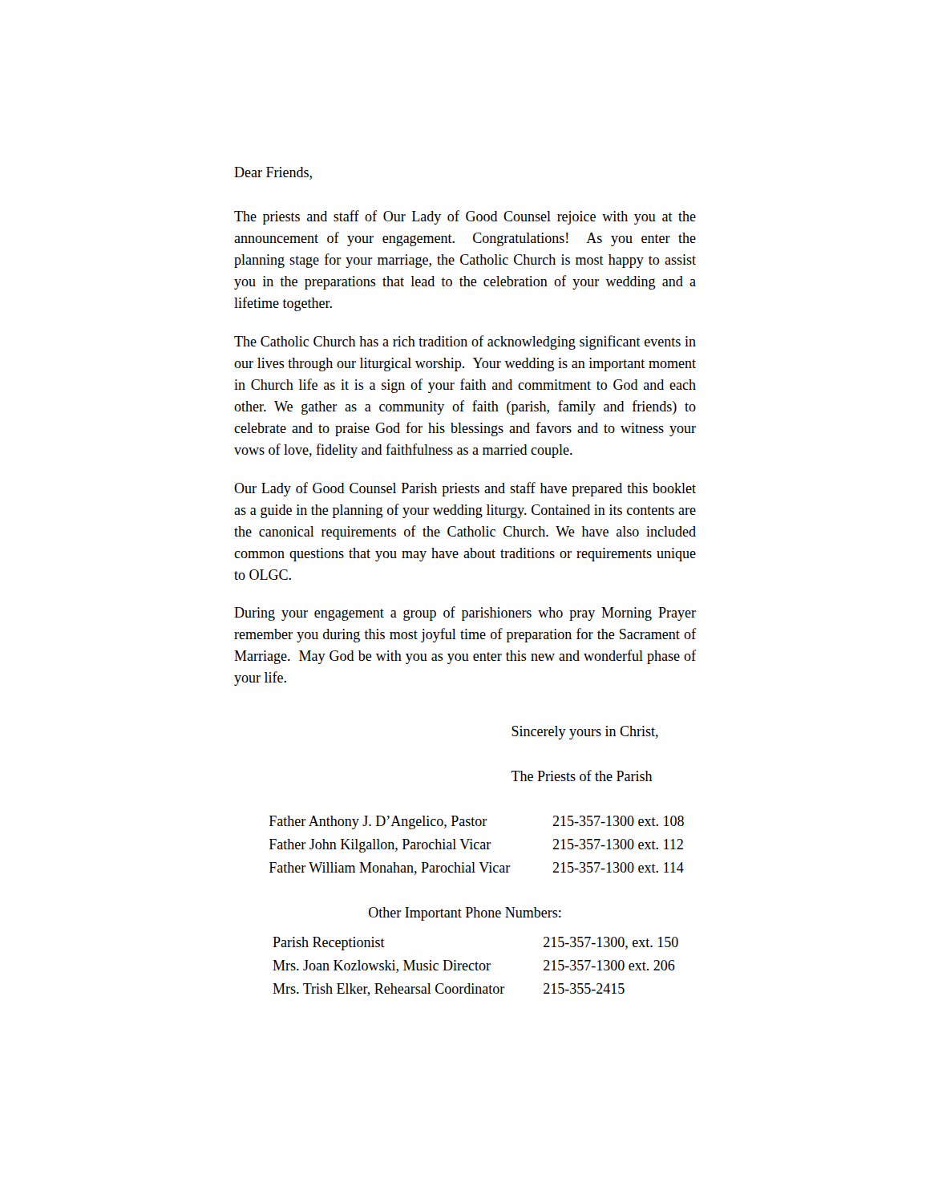Dear Friends,
The priests and staff of Our Lady of Good Counsel rejoice with you at the announcement of your engagement. Congratulations! As you enter the planning stage for your marriage, the Catholic Church is most happy to assist you in the preparations that lead to the celebration of your wedding and a lifetime together.
The Catholic Church has a rich tradition of acknowledging significant events in our lives through our liturgical worship. Your wedding is an important moment in Church life as it is a sign of your faith and commitment to God and each other. We gather as a community of faith (parish, family and friends) to celebrate and to praise God for his blessings and favors and to witness your vows of love, fidelity and faithfulness as a married couple.
Our Lady of Good Counsel Parish priests and staff have prepared this booklet as a guide in the planning of your wedding liturgy. Contained in its contents are the canonical requirements of the Catholic Church. We have also included common questions that you may have about traditions or requirements unique to OLGC.
During your engagement a group of parishioners who pray Morning Prayer remember you during this most joyful time of preparation for the Sacrament of Marriage. May God be with you as you enter this new and wonderful phase of your life.
Sincerely yours in Christ,
The Priests of the Parish
| Father Anthony J. D’Angelico, Pastor | 215-357-1300 ext. 108 |
| Father John Kilgallon, Parochial Vicar | 215-357-1300 ext. 112 |
| Father William Monahan, Parochial Vicar | 215-357-1300 ext. 114 |
Other Important Phone Numbers:
| Parish Receptionist | 215-357-1300, ext. 150 |
| Mrs. Joan Kozlowski, Music Director | 215-357-1300 ext. 206 |
| Mrs. Trish Elker, Rehearsal Coordinator | 215-355-2415 |